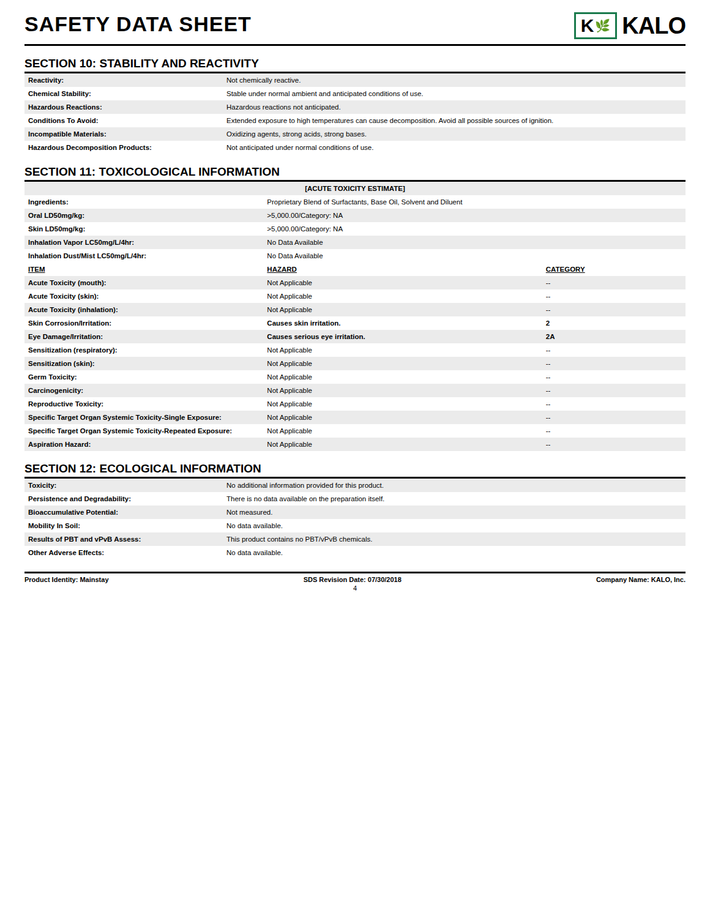SAFETY DATA SHEET
K🌿
KALO
SECTION 10: STABILITY AND REACTIVITY
| Reactivity: | Not chemically reactive. |
| Chemical Stability: | Stable under normal ambient and anticipated conditions of use. |
| Hazardous Reactions: | Hazardous reactions not anticipated. |
| Conditions To Avoid: | Extended exposure to high temperatures can cause decomposition. Avoid all possible sources of ignition. |
| Incompatible Materials: | Oxidizing agents, strong acids, strong bases. |
| Hazardous Decomposition Products: | Not anticipated under normal conditions of use. |
SECTION 11: TOXICOLOGICAL INFORMATION
| [ACUTE TOXICITY ESTIMATE] |
| Ingredients: | Proprietary Blend of Surfactants, Base Oil, Solvent and Diluent |
| Oral LD50mg/kg: | >5,000.00/Category: NA |
| Skin LD50mg/kg: | >5,000.00/Category: NA |
| Inhalation Vapor LC50mg/L/4hr: | No Data Available |
| Inhalation Dust/Mist LC50mg/L/4hr: | No Data Available |
| ITEM | HAZARD | CATEGORY |
| Acute Toxicity (mouth): | Not Applicable | -- |
| Acute Toxicity (skin): | Not Applicable | -- |
| Acute Toxicity (inhalation): | Not Applicable | -- |
| Skin Corrosion/Irritation: | Causes skin irritation. | 2 |
| Eye Damage/Irritation: | Causes serious eye irritation. | 2A |
| Sensitization (respiratory): | Not Applicable | -- |
| Sensitization (skin): | Not Applicable | -- |
| Germ Toxicity: | Not Applicable | -- |
| Carcinogenicity: | Not Applicable | -- |
| Reproductive Toxicity: | Not Applicable | -- |
| Specific Target Organ Systemic Toxicity-Single Exposure: | Not Applicable | -- |
| Specific Target Organ Systemic Toxicity-Repeated Exposure: | Not Applicable | -- |
| Aspiration Hazard: | Not Applicable | -- |
SECTION 12: ECOLOGICAL INFORMATION
| Toxicity: | No additional information provided for this product. |
| Persistence and Degradability: | There is no data available on the preparation itself. |
| Bioaccumulative Potential: | Not measured. |
| Mobility In Soil: | No data available. |
| Results of PBT and vPvB Assess: | This product contains no PBT/vPvB chemicals. |
| Other Adverse Effects: | No data available. |
Product Identity: Mainstay SDS Revision Date: 07/30/2018 Company Name: KALO, Inc.
4